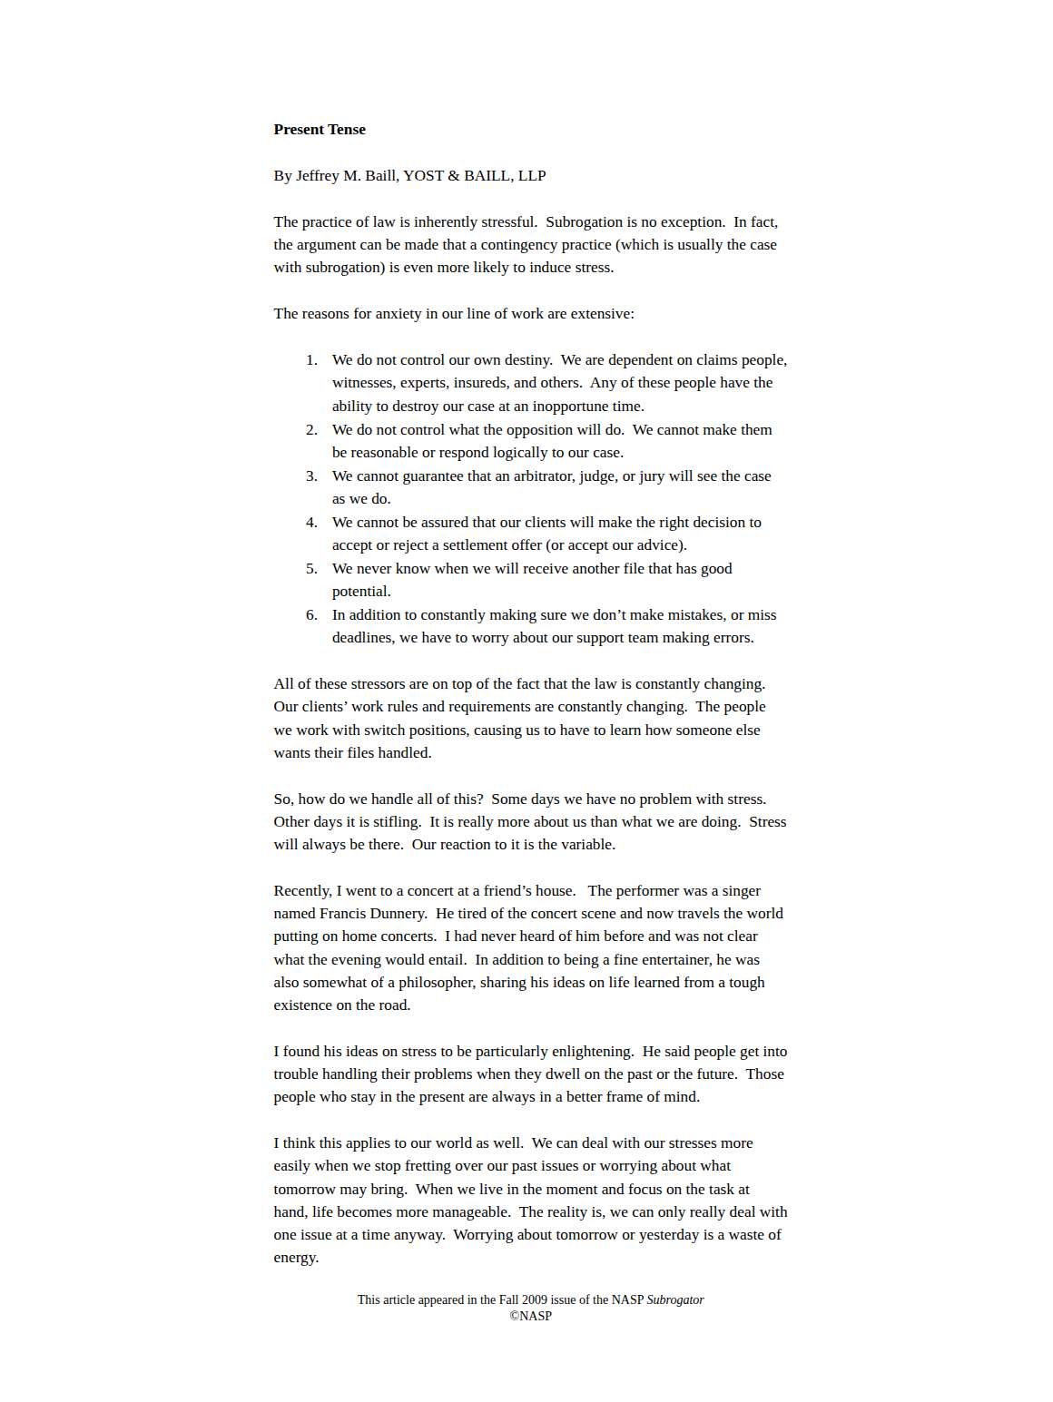Present Tense
By Jeffrey M. Baill, YOST & BAILL, LLP
The practice of law is inherently stressful. Subrogation is no exception. In fact, the argument can be made that a contingency practice (which is usually the case with subrogation) is even more likely to induce stress.
The reasons for anxiety in our line of work are extensive:
We do not control our own destiny. We are dependent on claims people, witnesses, experts, insureds, and others. Any of these people have the ability to destroy our case at an inopportune time.
We do not control what the opposition will do. We cannot make them be reasonable or respond logically to our case.
We cannot guarantee that an arbitrator, judge, or jury will see the case as we do.
We cannot be assured that our clients will make the right decision to accept or reject a settlement offer (or accept our advice).
We never know when we will receive another file that has good potential.
In addition to constantly making sure we don’t make mistakes, or miss deadlines, we have to worry about our support team making errors.
All of these stressors are on top of the fact that the law is constantly changing. Our clients’ work rules and requirements are constantly changing. The people we work with switch positions, causing us to have to learn how someone else wants their files handled.
So, how do we handle all of this? Some days we have no problem with stress. Other days it is stifling. It is really more about us than what we are doing. Stress will always be there. Our reaction to it is the variable.
Recently, I went to a concert at a friend’s house. The performer was a singer named Francis Dunnery. He tired of the concert scene and now travels the world putting on home concerts. I had never heard of him before and was not clear what the evening would entail. In addition to being a fine entertainer, he was also somewhat of a philosopher, sharing his ideas on life learned from a tough existence on the road.
I found his ideas on stress to be particularly enlightening. He said people get into trouble handling their problems when they dwell on the past or the future. Those people who stay in the present are always in a better frame of mind.
I think this applies to our world as well. We can deal with our stresses more easily when we stop fretting over our past issues or worrying about what tomorrow may bring. When we live in the moment and focus on the task at hand, life becomes more manageable. The reality is, we can only really deal with one issue at a time anyway. Worrying about tomorrow or yesterday is a waste of energy.
This article appeared in the Fall 2009 issue of the NASP Subrogator
©NASP